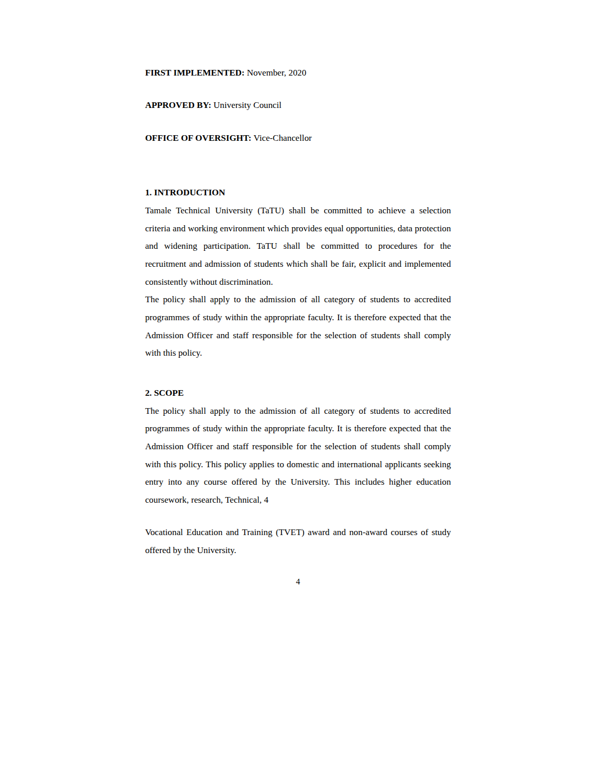FIRST IMPLEMENTED: November, 2020
APPROVED BY: University Council
OFFICE OF OVERSIGHT: Vice-Chancellor
1. INTRODUCTION
Tamale Technical University (TaTU) shall be committed to achieve a selection criteria and working environment which provides equal opportunities, data protection and widening participation. TaTU shall be committed to procedures for the recruitment and admission of students which shall be fair, explicit and implemented consistently without discrimination.
The policy shall apply to the admission of all category of students to accredited programmes of study within the appropriate faculty. It is therefore expected that the Admission Officer and staff responsible for the selection of students shall comply with this policy.
2. SCOPE
The policy shall apply to the admission of all category of students to accredited programmes of study within the appropriate faculty. It is therefore expected that the Admission Officer and staff responsible for the selection of students shall comply with this policy. This policy applies to domestic and international applicants seeking entry into any course offered by the University. This includes higher education coursework, research, Technical, 4
Vocational Education and Training (TVET) award and non-award courses of study offered by the University.
4